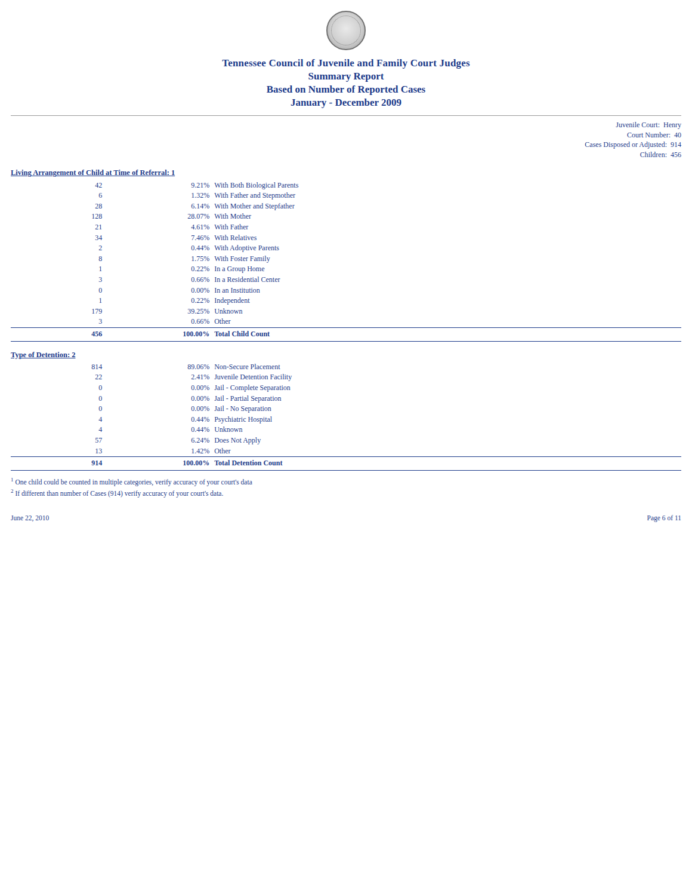Tennessee Council of Juvenile and Family Court Judges
Summary Report
Based on Number of Reported Cases
January - December 2009
Juvenile Court: Henry
Court Number: 40
Cases Disposed or Adjusted: 914
Children: 456
Living Arrangement of Child at Time of Referral: 1
| 42 | 9.21% | With Both Biological Parents |
| 6 | 1.32% | With Father and Stepmother |
| 28 | 6.14% | With Mother and Stepfather |
| 128 | 28.07% | With Mother |
| 21 | 4.61% | With Father |
| 34 | 7.46% | With Relatives |
| 2 | 0.44% | With Adoptive Parents |
| 8 | 1.75% | With Foster Family |
| 1 | 0.22% | In a Group Home |
| 3 | 0.66% | In a Residential Center |
| 0 | 0.00% | In an Institution |
| 1 | 0.22% | Independent |
| 179 | 39.25% | Unknown |
| 3 | 0.66% | Other |
| 456 | 100.00% | Total Child Count |
Type of Detention: 2
| 814 | 89.06% | Non-Secure Placement |
| 22 | 2.41% | Juvenile Detention Facility |
| 0 | 0.00% | Jail - Complete Separation |
| 0 | 0.00% | Jail - Partial Separation |
| 0 | 0.00% | Jail - No Separation |
| 4 | 0.44% | Psychiatric Hospital |
| 4 | 0.44% | Unknown |
| 57 | 6.24% | Does Not Apply |
| 13 | 1.42% | Other |
| 914 | 100.00% | Total Detention Count |
1 One child could be counted in multiple categories, verify accuracy of your court's data
2 If different than number of Cases (914) verify accuracy of your court's data.
June 22, 2010
Page 6 of 11